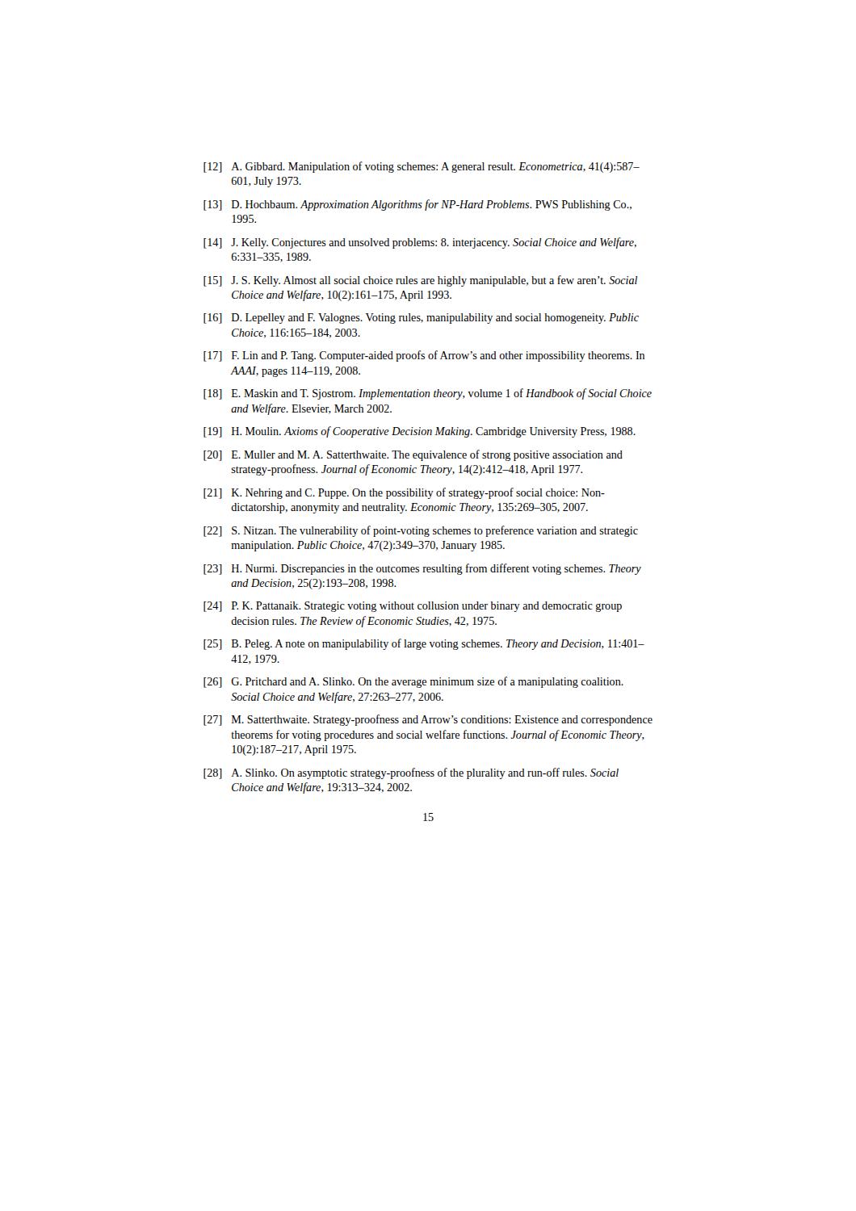[12] A. Gibbard. Manipulation of voting schemes: A general result. Econometrica, 41(4):587–601, July 1973.
[13] D. Hochbaum. Approximation Algorithms for NP-Hard Problems. PWS Publishing Co., 1995.
[14] J. Kelly. Conjectures and unsolved problems: 8. interjacency. Social Choice and Welfare, 6:331–335, 1989.
[15] J. S. Kelly. Almost all social choice rules are highly manipulable, but a few aren’t. Social Choice and Welfare, 10(2):161–175, April 1993.
[16] D. Lepelley and F. Valognes. Voting rules, manipulability and social homogeneity. Public Choice, 116:165–184, 2003.
[17] F. Lin and P. Tang. Computer-aided proofs of Arrow’s and other impossibility theorems. In AAAI, pages 114–119, 2008.
[18] E. Maskin and T. Sjostrom. Implementation theory, volume 1 of Handbook of Social Choice and Welfare. Elsevier, March 2002.
[19] H. Moulin. Axioms of Cooperative Decision Making. Cambridge University Press, 1988.
[20] E. Muller and M. A. Satterthwaite. The equivalence of strong positive association and strategy-proofness. Journal of Economic Theory, 14(2):412–418, April 1977.
[21] K. Nehring and C. Puppe. On the possibility of strategy-proof social choice: Non-dictatorship, anonymity and neutrality. Economic Theory, 135:269–305, 2007.
[22] S. Nitzan. The vulnerability of point-voting schemes to preference variation and strategic manipulation. Public Choice, 47(2):349–370, January 1985.
[23] H. Nurmi. Discrepancies in the outcomes resulting from different voting schemes. Theory and Decision, 25(2):193–208, 1998.
[24] P. K. Pattanaik. Strategic voting without collusion under binary and democratic group decision rules. The Review of Economic Studies, 42, 1975.
[25] B. Peleg. A note on manipulability of large voting schemes. Theory and Decision, 11:401–412, 1979.
[26] G. Pritchard and A. Slinko. On the average minimum size of a manipulating coalition. Social Choice and Welfare, 27:263–277, 2006.
[27] M. Satterthwaite. Strategy-proofness and Arrow’s conditions: Existence and correspondence theorems for voting procedures and social welfare functions. Journal of Economic Theory, 10(2):187–217, April 1975.
[28] A. Slinko. On asymptotic strategy-proofness of the plurality and run-off rules. Social Choice and Welfare, 19:313–324, 2002.
15